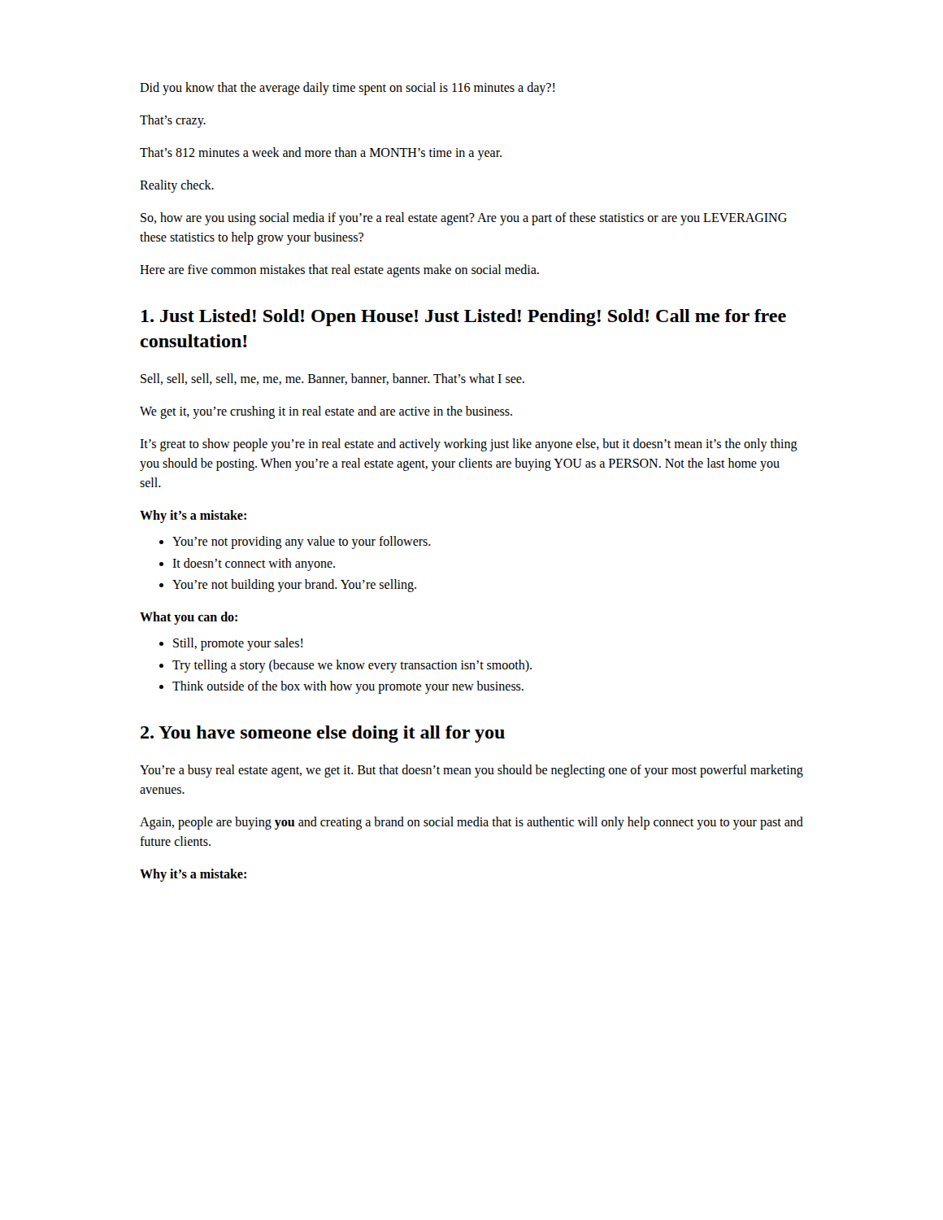Did you know that the average daily time spent on social is 116 minutes a day?!
That’s crazy.
That’s 812 minutes a week and more than a MONTH’s time in a year.
Reality check.
So, how are you using social media if you’re a real estate agent? Are you a part of these statistics or are you LEVERAGING these statistics to help grow your business?
Here are five common mistakes that real estate agents make on social media.
1. Just Listed! Sold! Open House! Just Listed! Pending! Sold! Call me for free consultation!
Sell, sell, sell, sell, me, me, me. Banner, banner, banner. That’s what I see.
We get it, you’re crushing it in real estate and are active in the business.
It’s great to show people you’re in real estate and actively working just like anyone else, but it doesn’t mean it’s the only thing you should be posting. When you’re a real estate agent, your clients are buying YOU as a PERSON. Not the last home you sell.
Why it’s a mistake:
You’re not providing any value to your followers.
It doesn’t connect with anyone.
You’re not building your brand. You’re selling.
What you can do:
Still, promote your sales!
Try telling a story (because we know every transaction isn’t smooth).
Think outside of the box with how you promote your new business.
2. You have someone else doing it all for you
You’re a busy real estate agent, we get it. But that doesn’t mean you should be neglecting one of your most powerful marketing avenues.
Again, people are buying you and creating a brand on social media that is authentic will only help connect you to your past and future clients.
Why it’s a mistake: